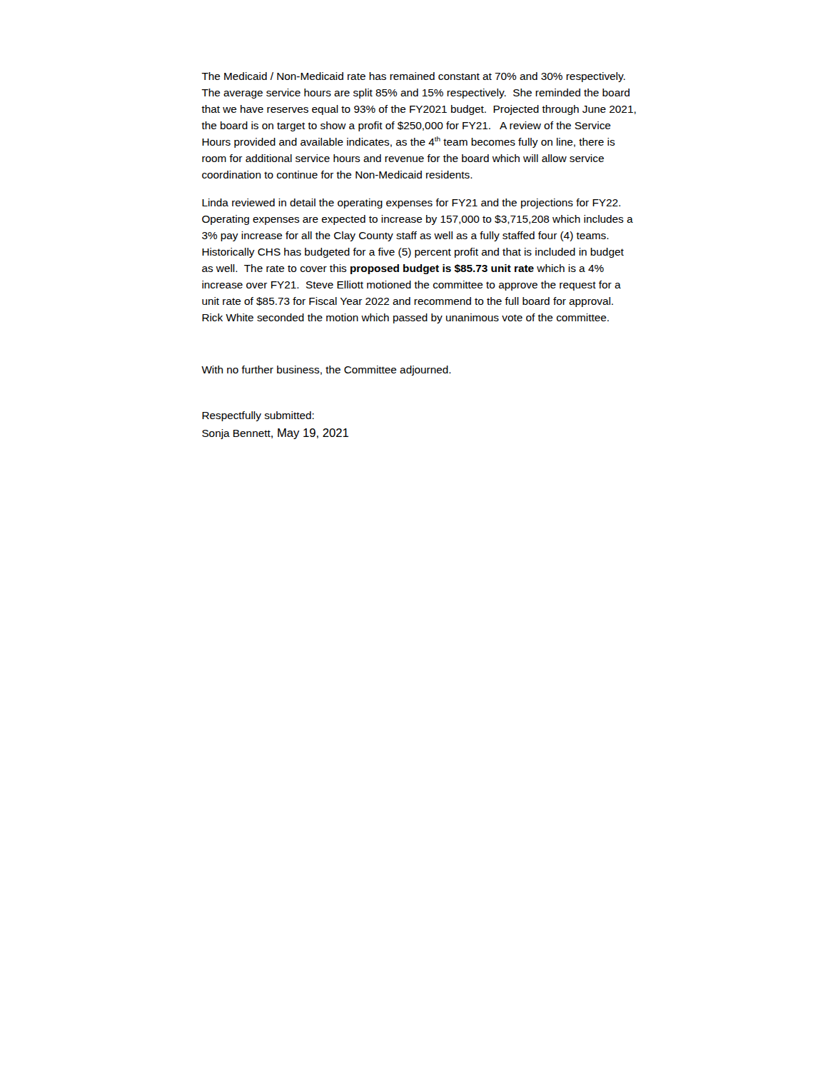The Medicaid / Non-Medicaid rate has remained constant at 70% and 30% respectively. The average service hours are split 85% and 15% respectively. She reminded the board that we have reserves equal to 93% of the FY2021 budget. Projected through June 2021, the board is on target to show a profit of $250,000 for FY21. A review of the Service Hours provided and available indicates, as the 4th team becomes fully on line, there is room for additional service hours and revenue for the board which will allow service coordination to continue for the Non-Medicaid residents.
Linda reviewed in detail the operating expenses for FY21 and the projections for FY22. Operating expenses are expected to increase by 157,000 to $3,715,208 which includes a 3% pay increase for all the Clay County staff as well as a fully staffed four (4) teams. Historically CHS has budgeted for a five (5) percent profit and that is included in budget as well. The rate to cover this proposed budget is $85.73 unit rate which is a 4% increase over FY21. Steve Elliott motioned the committee to approve the request for a unit rate of $85.73 for Fiscal Year 2022 and recommend to the full board for approval. Rick White seconded the motion which passed by unanimous vote of the committee.
With no further business, the Committee adjourned.
Respectfully submitted:
Sonja Bennett, May 19, 2021